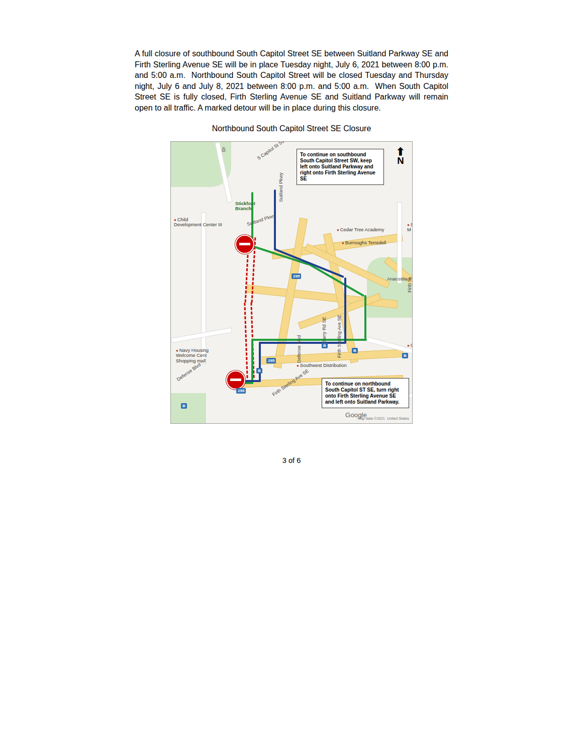A full closure of southbound South Capitol Street SE between Suitland Parkway SE and Firth Sterling Avenue SE will be in place Tuesday night, July 6, 2021 between 8:00 p.m. and 5:00 a.m. Northbound South Capitol Street will be closed Tuesday and Thursday night, July 6 and July 8, 2021 between 8:00 p.m. and 5:00 a.m. When South Capitol Street SE is fully closed, Firth Sterling Avenue SE and Suitland Parkway will remain open to all traffic. A marked detour will be in place during this closure.
Northbound South Capitol Street SE Closure
⬆N
To continue on southbound South Capitol Street SW, keep left onto Suitland Parkway and right onto Firth Sterling Avenue SE
To continue on northbound South Capitol ST SE, turn right onto Firth Sterling Avenue SE and left onto Suitland Parkway.
Stickfoot
Branch
S Capitol St SW
Suitland Pkwy
Suitland Pkwy
Anacostia Fwy
Firth St
Suitland
Firth Sterling Ave SE
Barry Rd SE
Firth Sterling Ave SE
Defense Blvd
Defense Blvd
Dr
Child
Development Center III
Cedar Tree Academy
Burroughs Terredell
Navy Housing
Welcome Cent
Shopping mall
Southwest Distribution
S
M
G
295
295
295
B
B
B
B
B
Google
Map data ©2021 United States
3 of 6